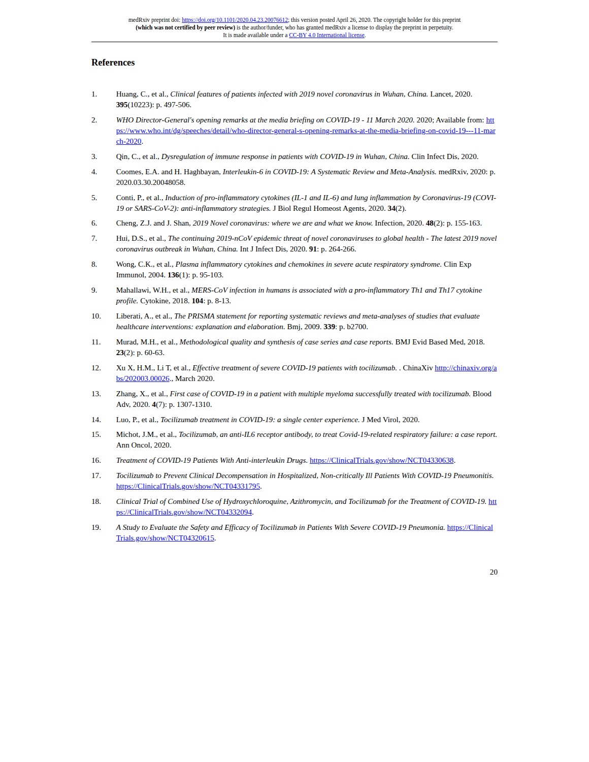medRxiv preprint doi: https://doi.org/10.1101/2020.04.23.20076612; this version posted April 26, 2020. The copyright holder for this preprint
(which was not certified by peer review) is the author/funder, who has granted medRxiv a license to display the preprint in perpetuity.
It is made available under a CC-BY 4.0 International license.
References
Huang, C., et al., Clinical features of patients infected with 2019 novel coronavirus in Wuhan, China. Lancet, 2020. 395(10223): p. 497-506.
WHO Director-General's opening remarks at the media briefing on COVID-19 - 11 March 2020. 2020; Available from: https://www.who.int/dg/speeches/detail/who-director-general-s-opening-remarks-at-the-media-briefing-on-covid-19---11-march-2020.
Qin, C., et al., Dysregulation of immune response in patients with COVID-19 in Wuhan, China. Clin Infect Dis, 2020.
Coomes, E.A. and H. Haghbayan, Interleukin-6 in COVID-19: A Systematic Review and Meta-Analysis. medRxiv, 2020: p. 2020.03.30.20048058.
Conti, P., et al., Induction of pro-inflammatory cytokines (IL-1 and IL-6) and lung inflammation by Coronavirus-19 (COVI-19 or SARS-CoV-2): anti-inflammatory strategies. J Biol Regul Homeost Agents, 2020. 34(2).
Cheng, Z.J. and J. Shan, 2019 Novel coronavirus: where we are and what we know. Infection, 2020. 48(2): p. 155-163.
Hui, D.S., et al., The continuing 2019-nCoV epidemic threat of novel coronaviruses to global health - The latest 2019 novel coronavirus outbreak in Wuhan, China. Int J Infect Dis, 2020. 91: p. 264-266.
Wong, C.K., et al., Plasma inflammatory cytokines and chemokines in severe acute respiratory syndrome. Clin Exp Immunol, 2004. 136(1): p. 95-103.
Mahallawi, W.H., et al., MERS-CoV infection in humans is associated with a pro-inflammatory Th1 and Th17 cytokine profile. Cytokine, 2018. 104: p. 8-13.
Liberati, A., et al., The PRISMA statement for reporting systematic reviews and meta-analyses of studies that evaluate healthcare interventions: explanation and elaboration. Bmj, 2009. 339: p. b2700.
Murad, M.H., et al., Methodological quality and synthesis of case series and case reports. BMJ Evid Based Med, 2018. 23(2): p. 60-63.
Xu X, H.M., Li T, et al., Effective treatment of severe COVID-19 patients with tocilizumab. . ChinaXiv http://chinaxiv.org/abs/202003.00026., March 2020.
Zhang, X., et al., First case of COVID-19 in a patient with multiple myeloma successfully treated with tocilizumab. Blood Adv, 2020. 4(7): p. 1307-1310.
Luo, P., et al., Tocilizumab treatment in COVID-19: a single center experience. J Med Virol, 2020.
Michot, J.M., et al., Tocilizumab, an anti-IL6 receptor antibody, to treat Covid-19-related respiratory failure: a case report. Ann Oncol, 2020.
Treatment of COVID-19 Patients With Anti-interleukin Drugs. https://ClinicalTrials.gov/show/NCT04330638.
Tocilizumab to Prevent Clinical Decompensation in Hospitalized, Non-critically Ill Patients With COVID-19 Pneumonitis. https://ClinicalTrials.gov/show/NCT04331795.
Clinical Trial of Combined Use of Hydroxychloroquine, Azithromycin, and Tocilizumab for the Treatment of COVID-19. https://ClinicalTrials.gov/show/NCT04332094.
A Study to Evaluate the Safety and Efficacy of Tocilizumab in Patients With Severe COVID-19 Pneumonia. https://ClinicalTrials.gov/show/NCT04320615.
20